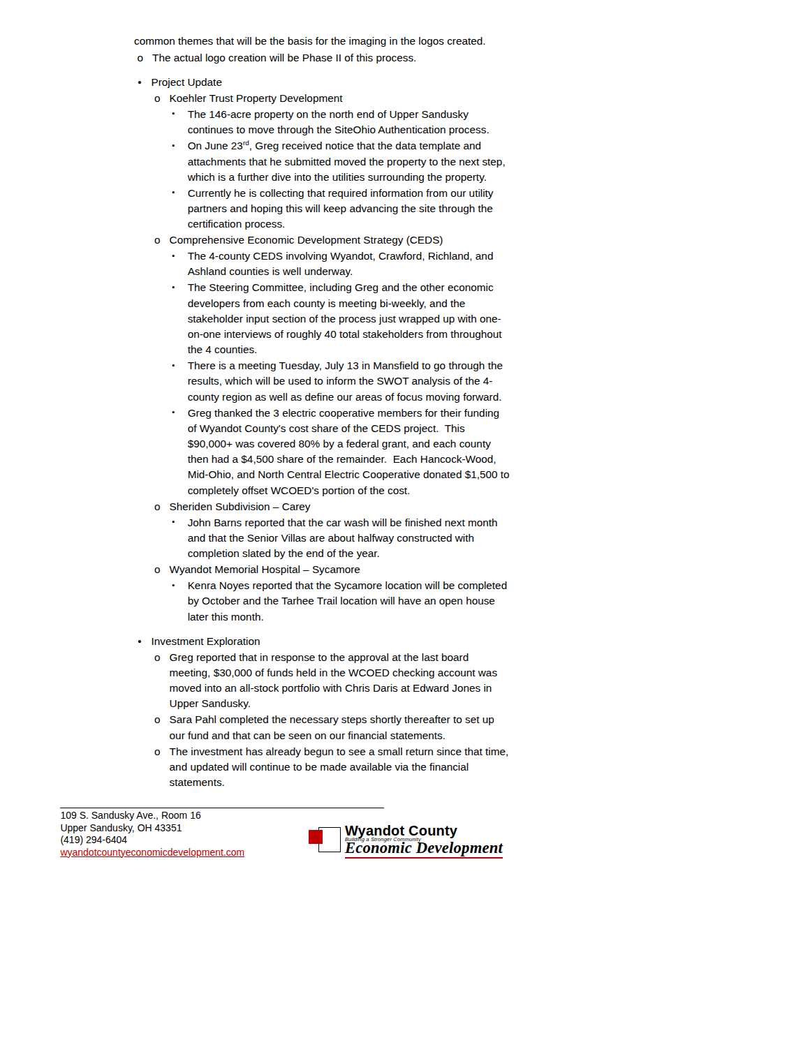common themes that will be the basis for the imaging in the logos created.
o The actual logo creation will be Phase II of this process.
•Project Update
o Koehler Trust Property Development
▪The 146-acre property on the north end of Upper Sandusky continues to move through the SiteOhio Authentication process.
▪On June 23rd, Greg received notice that the data template and attachments that he submitted moved the property to the next step, which is a further dive into the utilities surrounding the property.
▪Currently he is collecting that required information from our utility partners and hoping this will keep advancing the site through the certification process.
o Comprehensive Economic Development Strategy (CEDS)
▪The 4-county CEDS involving Wyandot, Crawford, Richland, and Ashland counties is well underway.
▪The Steering Committee, including Greg and the other economic developers from each county is meeting bi-weekly, and the stakeholder input section of the process just wrapped up with one-on-one interviews of roughly 40 total stakeholders from throughout the 4 counties.
▪There is a meeting Tuesday, July 13 in Mansfield to go through the results, which will be used to inform the SWOT analysis of the 4-county region as well as define our areas of focus moving forward.
▪Greg thanked the 3 electric cooperative members for their funding of Wyandot County's cost share of the CEDS project. This $90,000+ was covered 80% by a federal grant, and each county then had a $4,500 share of the remainder. Each Hancock-Wood, Mid-Ohio, and North Central Electric Cooperative donated $1,500 to completely offset WCOED's portion of the cost.
o Sheriden Subdivision – Carey
▪John Barns reported that the car wash will be finished next month and that the Senior Villas are about halfway constructed with completion slated by the end of the year.
o Wyandot Memorial Hospital – Sycamore
▪Kenra Noyes reported that the Sycamore location will be completed by October and the Tarhee Trail location will have an open house later this month.
•Investment Exploration
o Greg reported that in response to the approval at the last board meeting, $30,000 of funds held in the WCOED checking account was moved into an all-stock portfolio with Chris Daris at Edward Jones in Upper Sandusky.
o Sara Pahl completed the necessary steps shortly thereafter to set up our fund and that can be seen on our financial statements.
o The investment has already begun to see a small return since that time, and updated will continue to be made available via the financial statements.
109 S. Sandusky Ave., Room 16
Upper Sandusky, OH 43351
(419) 294-6404
wyandotcountyeconomicdevelopment.com
Wyandot County
Building a Stronger Community
Economic Development